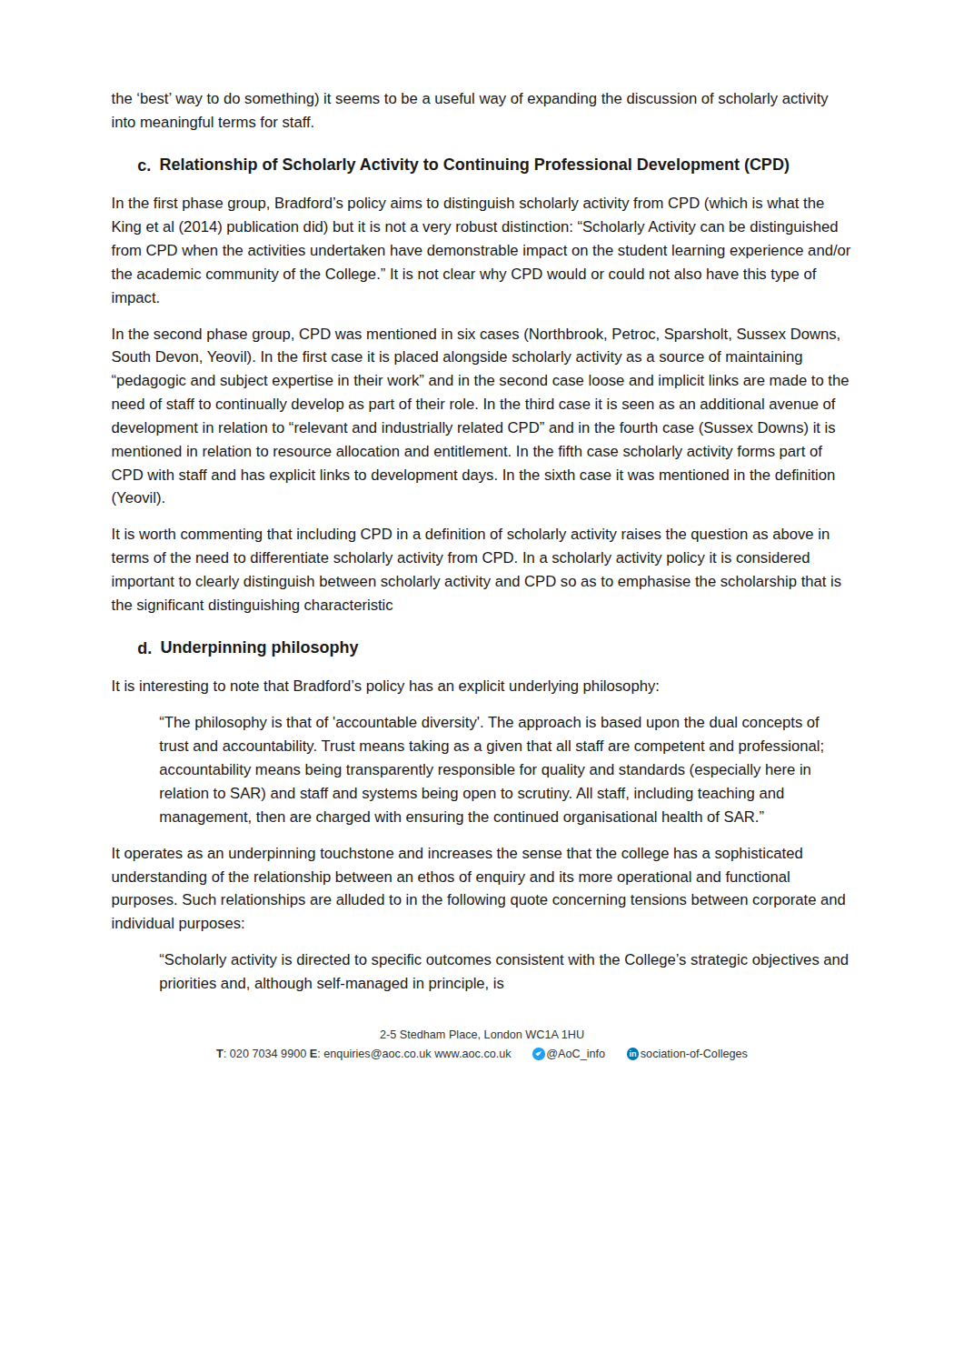the ‘best’ way to do something) it seems to be a useful way of expanding the discussion of scholarly activity into meaningful terms for staff.
c.
Relationship of Scholarly Activity to Continuing Professional Development (CPD)
In the first phase group, Bradford’s policy aims to distinguish scholarly activity from CPD (which is what the King et al (2014) publication did) but it is not a very robust distinction: “Scholarly Activity can be distinguished from CPD when the activities undertaken have demonstrable impact on the student learning experience and/or the academic community of the College.” It is not clear why CPD would or could not also have this type of impact.
In the second phase group, CPD was mentioned in six cases (Northbrook, Petroc, Sparsholt, Sussex Downs, South Devon, Yeovil). In the first case it is placed alongside scholarly activity as a source of maintaining “pedagogic and subject expertise in their work” and in the second case loose and implicit links are made to the need of staff to continually develop as part of their role. In the third case it is seen as an additional avenue of development in relation to “relevant and industrially related CPD” and in the fourth case (Sussex Downs) it is mentioned in relation to resource allocation and entitlement. In the fifth case scholarly activity forms part of CPD with staff and has explicit links to development days. In the sixth case it was mentioned in the definition (Yeovil).
It is worth commenting that including CPD in a definition of scholarly activity raises the question as above in terms of the need to differentiate scholarly activity from CPD. In a scholarly activity policy it is considered important to clearly distinguish between scholarly activity and CPD so as to emphasise the scholarship that is the significant distinguishing characteristic
d.
Underpinning philosophy
It is interesting to note that Bradford’s policy has an explicit underlying philosophy:
“The philosophy is that of 'accountable diversity'. The approach is based upon the dual concepts of trust and accountability. Trust means taking as a given that all staff are competent and professional; accountability means being transparently responsible for quality and standards (especially here in relation to SAR) and staff and systems being open to scrutiny. All staff, including teaching and management, then are charged with ensuring the continued organisational health of SAR.”
It operates as an underpinning touchstone and increases the sense that the college has a sophisticated understanding of the relationship between an ethos of enquiry and its more operational and functional purposes. Such relationships are alluded to in the following quote concerning tensions between corporate and individual purposes:
“Scholarly activity is directed to specific outcomes consistent with the College’s strategic objectives and priorities and, although self-managed in principle, is
2-5 Stedham Place, London WC1A 1HU T: 020 7034 9900 E: enquiries@aoc.co.uk www.aoc.co.uk @AoC_info sociation-of-Colleges